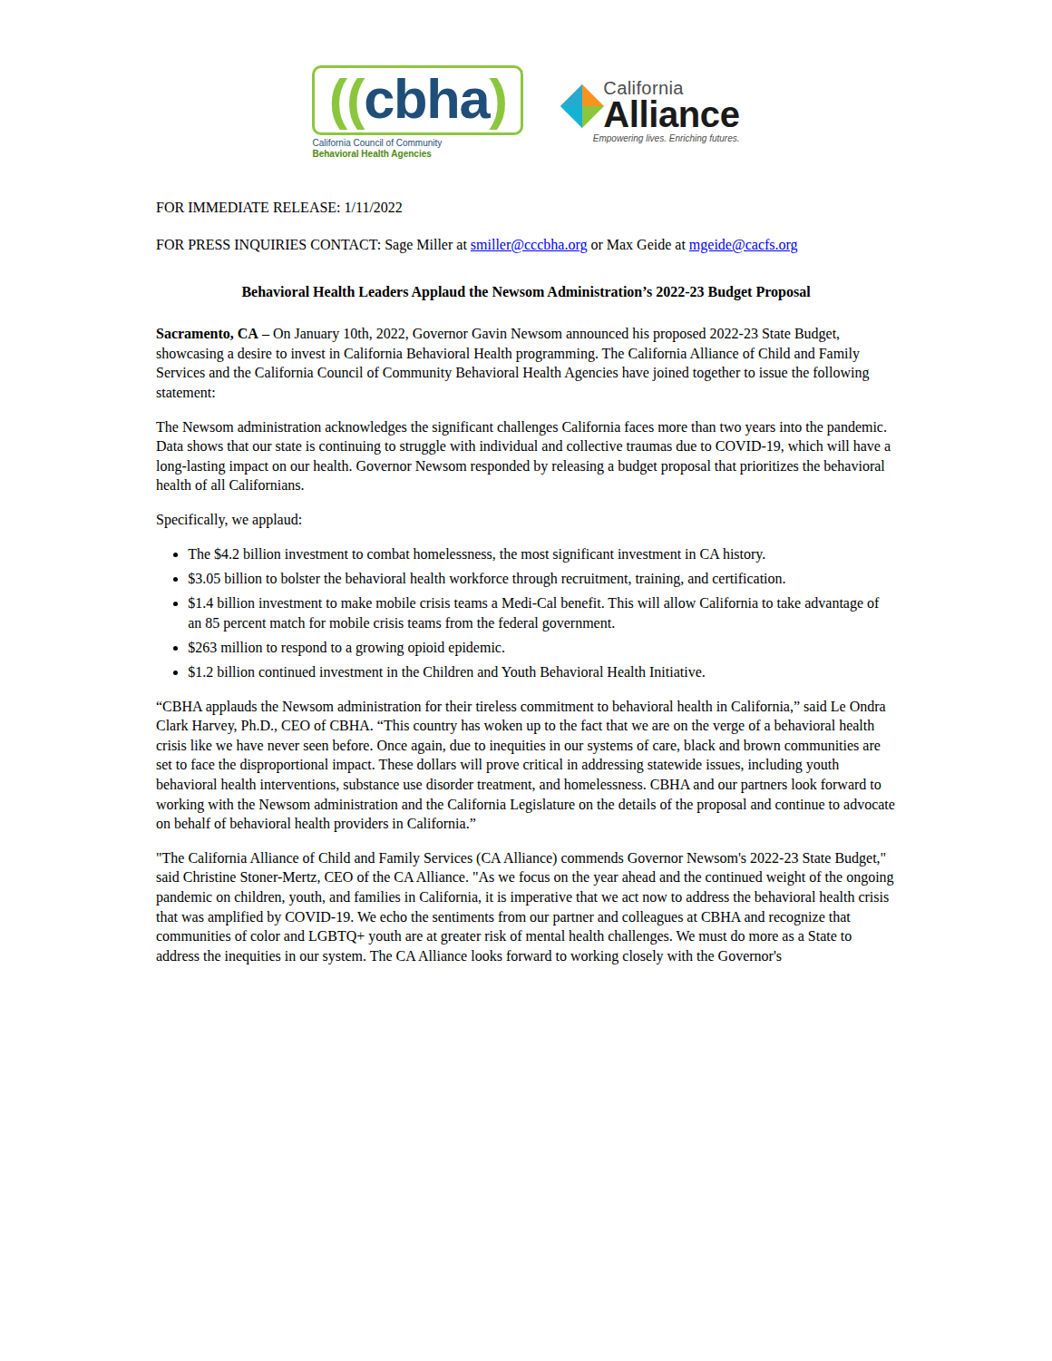((cbha)
California Council of Community
Behavioral Health Agencies
California
Alliance
Empowering lives. Enriching futures.
FOR IMMEDIATE RELEASE: 1/11/2022
FOR PRESS INQUIRIES CONTACT: Sage Miller at smiller@cccbha.org or Max Geide at mgeide@cacfs.org
Behavioral Health Leaders Applaud the Newsom Administration’s 2022-23 Budget Proposal
Sacramento, CA – On January 10th, 2022, Governor Gavin Newsom announced his proposed 2022-23 State Budget, showcasing a desire to invest in California Behavioral Health programming. The California Alliance of Child and Family Services and the California Council of Community Behavioral Health Agencies have joined together to issue the following statement:
The Newsom administration acknowledges the significant challenges California faces more than two years into the pandemic. Data shows that our state is continuing to struggle with individual and collective traumas due to COVID-19, which will have a long-lasting impact on our health. Governor Newsom responded by releasing a budget proposal that prioritizes the behavioral health of all Californians.
Specifically, we applaud:
The $4.2 billion investment to combat homelessness, the most significant investment in CA history.
$3.05 billion to bolster the behavioral health workforce through recruitment, training, and certification.
$1.4 billion investment to make mobile crisis teams a Medi-Cal benefit. This will allow California to take advantage of an 85 percent match for mobile crisis teams from the federal government.
$263 million to respond to a growing opioid epidemic.
$1.2 billion continued investment in the Children and Youth Behavioral Health Initiative.
“CBHA applauds the Newsom administration for their tireless commitment to behavioral health in California,” said Le Ondra Clark Harvey, Ph.D., CEO of CBHA. “This country has woken up to the fact that we are on the verge of a behavioral health crisis like we have never seen before. Once again, due to inequities in our systems of care, black and brown communities are set to face the disproportional impact. These dollars will prove critical in addressing statewide issues, including youth behavioral health interventions, substance use disorder treatment, and homelessness. CBHA and our partners look forward to working with the Newsom administration and the California Legislature on the details of the proposal and continue to advocate on behalf of behavioral health providers in California.”
"The California Alliance of Child and Family Services (CA Alliance) commends Governor Newsom's 2022-23 State Budget," said Christine Stoner-Mertz, CEO of the CA Alliance. "As we focus on the year ahead and the continued weight of the ongoing pandemic on children, youth, and families in California, it is imperative that we act now to address the behavioral health crisis that was amplified by COVID-19. We echo the sentiments from our partner and colleagues at CBHA and recognize that communities of color and LGBTQ+ youth are at greater risk of mental health challenges. We must do more as a State to address the inequities in our system. The CA Alliance looks forward to working closely with the Governor's